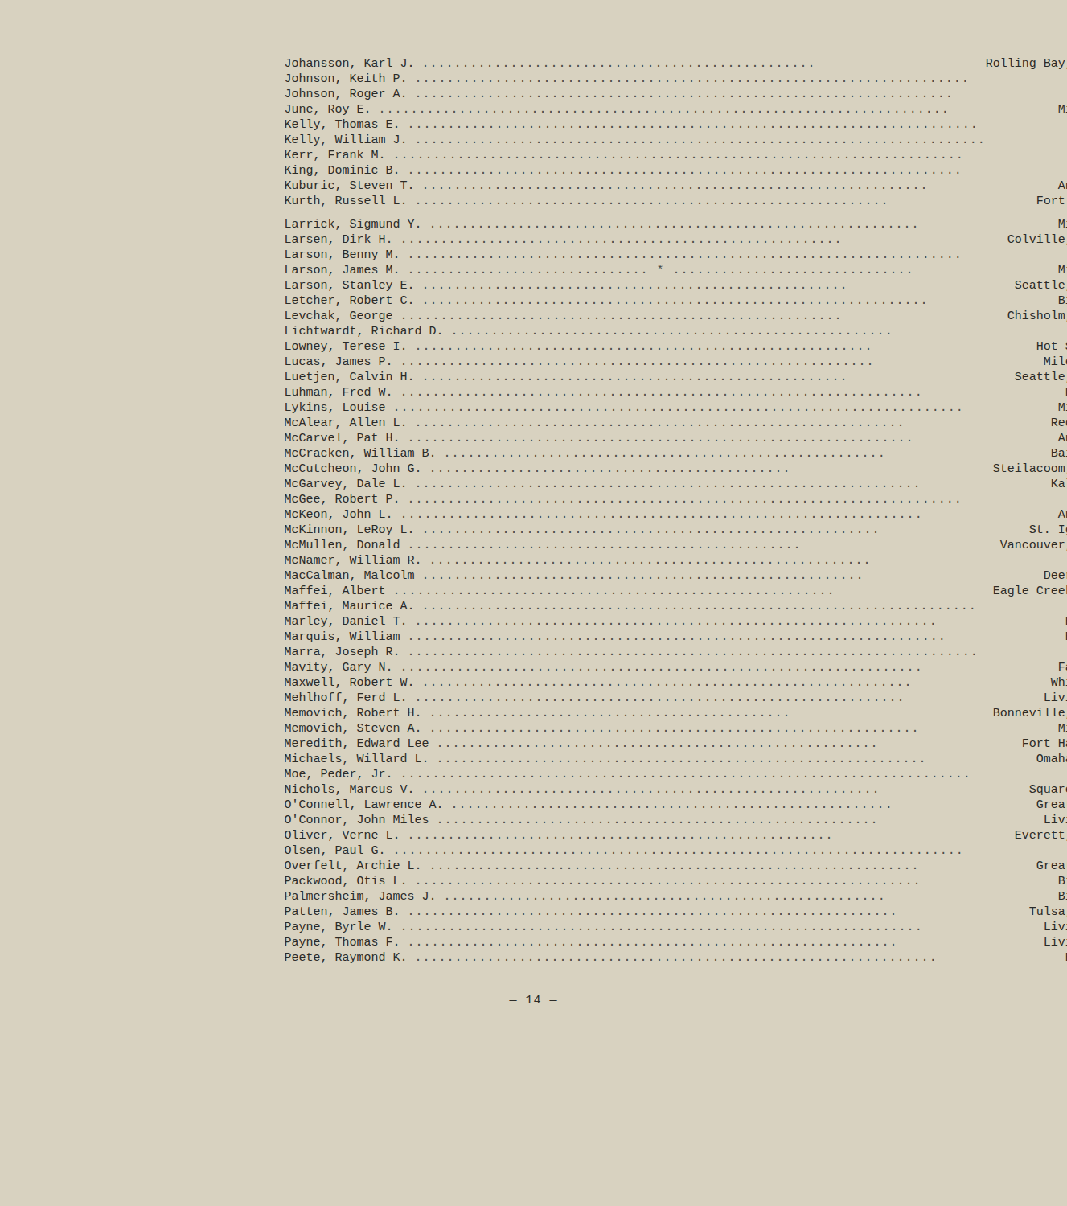| Johansson, Karl J. ................................................. | Rolling Bay, Wash. |
| Johnson, Keith P. ..................................................................... | Butte |
| Johnson, Roger A. ................................................................... | Butte |
| June, Roy E. ....................................................................... | Missoula |
| Kelly, Thomas E. ....................................................................... | Butte |
| Kelly, William J. ....................................................................... | Butte |
| Kerr, Frank M. ....................................................................... | Butte |
| King, Dominic B. ..................................................................... | Butte |
| Kuburic, Steven T. ............................................................... | Anaconda |
| Kurth, Russell L. ........................................................... | Fort Benton |
| Larrick, Sigmund Y. ............................................................. | Missoula |
| Larsen, Dirk H. ....................................................... | Colville, Wash. |
| Larson, Benny M. ..................................................................... | Circle |
| Larson, James M. .............................. * .............................. | Missoula |
| Larson, Stanley E. ..................................................... | Seattle, Wash. |
| Letcher, Robert C. ............................................................... | Billings |
| Levchak, George ....................................................... | Chisholm, Minn. |
| Lichtwardt, Richard D. ....................................................... | Helena |
| Lowney, Terese I. ......................................................... | Hot Springs |
| Lucas, James P. ........................................................... | Miles City |
| Luetjen, Calvin H. ..................................................... | Seattle, Wash. |
| Luhman, Fred W. ................................................................. | Rosebud |
| Lykins, Louise ....................................................................... | Missoula |
| McAlear, Allen L. ............................................................. | Red Lodge |
| McCarvel, Pat H. ............................................................... | Anaconda |
| McCracken, William B. ....................................................... | Bainville |
| McCutcheon, John G. ............................................. | Steilacoom, Wash. |
| McGarvey, Dale L. ............................................................... | Kalispell |
| McGee, Robert P. ..................................................................... | Butte |
| McKeon, John L. ................................................................. | Anaconda |
| McKinnon, LeRoy L. ......................................................... | St. Ignatius |
| McMullen, Donald ................................................. | Vancouver, B. C. |
| McNamer, William R. ....................................................... | Shelby |
| MacCalman, Malcolm ....................................................... | Deer Lodge |
| Maffei, Albert ....................................................... | Eagle Creek, Ore. |
| Maffei, Maurice A. ..................................................................... | Butte |
| Marley, Daniel T. ................................................................. | Bozeman |
| Marquis, William ................................................................... | Bozeman |
| Marra, Joseph R. ....................................................................... | Havre |
| Mavity, Gary N. ................................................................. | Fairview |
| Maxwell, Robert W. ............................................................. | Whitefish |
| Mehlhoff, Ferd L. ............................................................. | Livingston |
| Memovich, Robert H. ............................................. | Bonneville, Wash. |
| Memovich, Steven A. ............................................................. | Missoula |
| Meredith, Edward Lee ....................................................... | Fort Harrison |
| Michaels, Willard L. ............................................................. | Omaha, Neb. |
| Moe, Peder, Jr. ....................................................................... | Poplar |
| Nichols, Marcus V. ......................................................... | Square Butte |
| O'Connell, Lawrence A. ....................................................... | Great Falls |
| O'Connor, John Miles ....................................................... | Livingston |
| Oliver, Verne L. ..................................................... | Everett, Wash. |
| Olsen, Paul G. ....................................................................... | Butte |
| Overfelt, Archie L. ............................................................. | Great Falls |
| Packwood, Otis L. ............................................................... | Billings |
| Palmersheim, James J. ....................................................... | Billings |
| Patten, James B. ............................................................. | Tulsa, Okla. |
| Payne, Byrle W. ................................................................. | Livingston |
| Payne, Thomas F. ............................................................. | Livingston |
| Peete, Raymond K. ................................................................. | Bozeman |
— 14 —